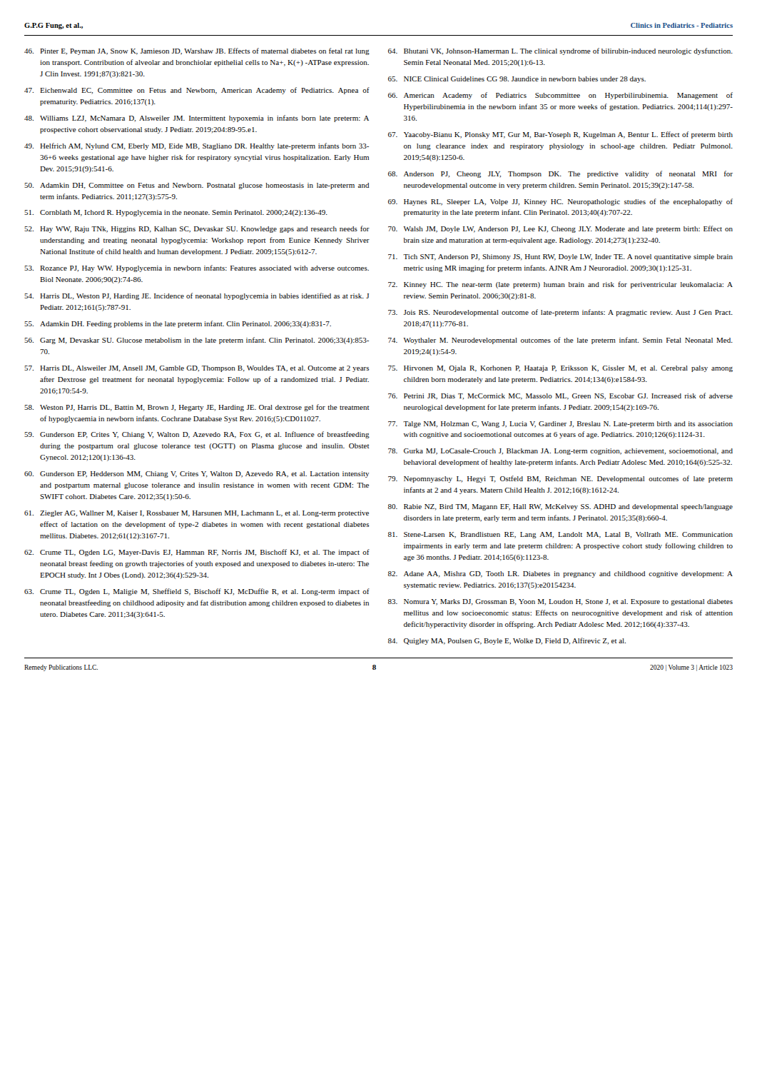G.P.G Fung, et al., Clinics in Pediatrics - Pediatrics
Pinter E, Peyman JA, Snow K, Jamieson JD, Warshaw JB. Effects of maternal diabetes on fetal rat lung ion transport. Contribution of alveolar and bronchiolar epithelial cells to Na+, K(+) -ATPase expression. J Clin Invest. 1991;87(3):821-30.
Eichenwald EC, Committee on Fetus and Newborn, American Academy of Pediatrics. Apnea of prematurity. Pediatrics. 2016;137(1).
Williams LZJ, McNamara D, Alsweiler JM. Intermittent hypoxemia in infants born late preterm: A prospective cohort observational study. J Pediatr. 2019;204:89-95.e1.
Helfrich AM, Nylund CM, Eberly MD, Eide MB, Stagliano DR. Healthy late-preterm infants born 33-36+6 weeks gestational age have higher risk for respiratory syncytial virus hospitalization. Early Hum Dev. 2015;91(9):541-6.
Adamkin DH, Committee on Fetus and Newborn. Postnatal glucose homeostasis in late-preterm and term infants. Pediatrics. 2011;127(3):575-9.
Cornblath M, Ichord R. Hypoglycemia in the neonate. Semin Perinatol. 2000;24(2):136-49.
Hay WW, Raju TNk, Higgins RD, Kalhan SC, Devaskar SU. Knowledge gaps and research needs for understanding and treating neonatal hypoglycemia: Workshop report from Eunice Kennedy Shriver National Institute of child health and human development. J Pediatr. 2009;155(5):612-7.
Rozance PJ, Hay WW. Hypoglycemia in newborn infants: Features associated with adverse outcomes. Biol Neonate. 2006;90(2):74-86.
Harris DL, Weston PJ, Harding JE. Incidence of neonatal hypoglycemia in babies identified as at risk. J Pediatr. 2012;161(5):787-91.
Adamkin DH. Feeding problems in the late preterm infant. Clin Perinatol. 2006;33(4):831-7.
Garg M, Devaskar SU. Glucose metabolism in the late preterm infant. Clin Perinatol. 2006;33(4):853-70.
Harris DL, Alsweiler JM, Ansell JM, Gamble GD, Thompson B, Wouldes TA, et al. Outcome at 2 years after Dextrose gel treatment for neonatal hypoglycemia: Follow up of a randomized trial. J Pediatr. 2016;170:54-9.
Weston PJ, Harris DL, Battin M, Brown J, Hegarty JE, Harding JE. Oral dextrose gel for the treatment of hypoglycaemia in newborn infants. Cochrane Database Syst Rev. 2016;(5):CD011027.
Gunderson EP, Crites Y, Chiang V, Walton D, Azevedo RA, Fox G, et al. Influence of breastfeeding during the postpartum oral glucose tolerance test (OGTT) on Plasma glucose and insulin. Obstet Gynecol. 2012;120(1):136-43.
Gunderson EP, Hedderson MM, Chiang V, Crites Y, Walton D, Azevedo RA, et al. Lactation intensity and postpartum maternal glucose tolerance and insulin resistance in women with recent GDM: The SWIFT cohort. Diabetes Care. 2012;35(1):50-6.
Ziegler AG, Wallner M, Kaiser I, Rossbauer M, Harsunen MH, Lachmann L, et al. Long-term protective effect of lactation on the development of type-2 diabetes in women with recent gestational diabetes mellitus. Diabetes. 2012;61(12):3167-71.
Crume TL, Ogden LG, Mayer-Davis EJ, Hamman RF, Norris JM, Bischoff KJ, et al. The impact of neonatal breast feeding on growth trajectories of youth exposed and unexposed to diabetes in-utero: The EPOCH study. Int J Obes (Lond). 2012;36(4):529-34.
Crume TL, Ogden L, Maligie M, Sheffield S, Bischoff KJ, McDuffie R, et al. Long-term impact of neonatal breastfeeding on childhood adiposity and fat distribution among children exposed to diabetes in utero. Diabetes Care. 2011;34(3):641-5.
Bhutani VK, Johnson-Hamerman L. The clinical syndrome of bilirubin-induced neurologic dysfunction. Semin Fetal Neonatal Med. 2015;20(1):6-13.
NICE Clinical Guidelines CG 98. Jaundice in newborn babies under 28 days.
American Academy of Pediatrics Subcommittee on Hyperbilirubinemia. Management of Hyperbilirubinemia in the newborn infant 35 or more weeks of gestation. Pediatrics. 2004;114(1):297-316.
Yaacoby-Bianu K, Plonsky MT, Gur M, Bar-Yoseph R, Kugelman A, Bentur L. Effect of preterm birth on lung clearance index and respiratory physiology in school-age children. Pediatr Pulmonol. 2019;54(8):1250-6.
Anderson PJ, Cheong JLY, Thompson DK. The predictive validity of neonatal MRI for neurodevelopmental outcome in very preterm children. Semin Perinatol. 2015;39(2):147-58.
Haynes RL, Sleeper LA, Volpe JJ, Kinney HC. Neuropathologic studies of the encephalopathy of prematurity in the late preterm infant. Clin Perinatol. 2013;40(4):707-22.
Walsh JM, Doyle LW, Anderson PJ, Lee KJ, Cheong JLY. Moderate and late preterm birth: Effect on brain size and maturation at term-equivalent age. Radiology. 2014;273(1):232-40.
Tich SNT, Anderson PJ, Shimony JS, Hunt RW, Doyle LW, Inder TE. A novel quantitative simple brain metric using MR imaging for preterm infants. AJNR Am J Neuroradiol. 2009;30(1):125-31.
Kinney HC. The near-term (late preterm) human brain and risk for periventricular leukomalacia: A review. Semin Perinatol. 2006;30(2):81-8.
Jois RS. Neurodevelopmental outcome of late-preterm infants: A pragmatic review. Aust J Gen Pract. 2018;47(11):776-81.
Woythaler M. Neurodevelopmental outcomes of the late preterm infant. Semin Fetal Neonatal Med. 2019;24(1):54-9.
Hirvonen M, Ojala R, Korhonen P, Haataja P, Eriksson K, Gissler M, et al. Cerebral palsy among children born moderately and late preterm. Pediatrics. 2014;134(6):e1584-93.
Petrini JR, Dias T, McCormick MC, Massolo ML, Green NS, Escobar GJ. Increased risk of adverse neurological development for late preterm infants. J Pediatr. 2009;154(2):169-76.
Talge NM, Holzman C, Wang J, Lucia V, Gardiner J, Breslau N. Late-preterm birth and its association with cognitive and socioemotional outcomes at 6 years of age. Pediatrics. 2010;126(6):1124-31.
Gurka MJ, LoCasale-Crouch J, Blackman JA. Long-term cognition, achievement, socioemotional, and behavioral development of healthy late-preterm infants. Arch Pediatr Adolesc Med. 2010;164(6):525-32.
Nepomnyaschy L, Hegyi T, Ostfeld BM, Reichman NE. Developmental outcomes of late preterm infants at 2 and 4 years. Matern Child Health J. 2012;16(8):1612-24.
Rabie NZ, Bird TM, Magann EF, Hall RW, McKelvey SS. ADHD and developmental speech/language disorders in late preterm, early term and term infants. J Perinatol. 2015;35(8):660-4.
Stene-Larsen K, Brandlistuen RE, Lang AM, Landolt MA, Latal B, Vollrath ME. Communication impairments in early term and late preterm children: A prospective cohort study following children to age 36 months. J Pediatr. 2014;165(6):1123-8.
Adane AA, Mishra GD, Tooth LR. Diabetes in pregnancy and childhood cognitive development: A systematic review. Pediatrics. 2016;137(5):e20154234.
Nomura Y, Marks DJ, Grossman B, Yoon M, Loudon H, Stone J, et al. Exposure to gestational diabetes mellitus and low socioeconomic status: Effects on neurocognitive development and risk of attention deficit/hyperactivity disorder in offspring. Arch Pediatr Adolesc Med. 2012;166(4):337-43.
Quigley MA, Poulsen G, Boyle E, Wolke D, Field D, Alfirevic Z, et al.
Remedy Publications LLC. 8 2020 | Volume 3 | Article 1023